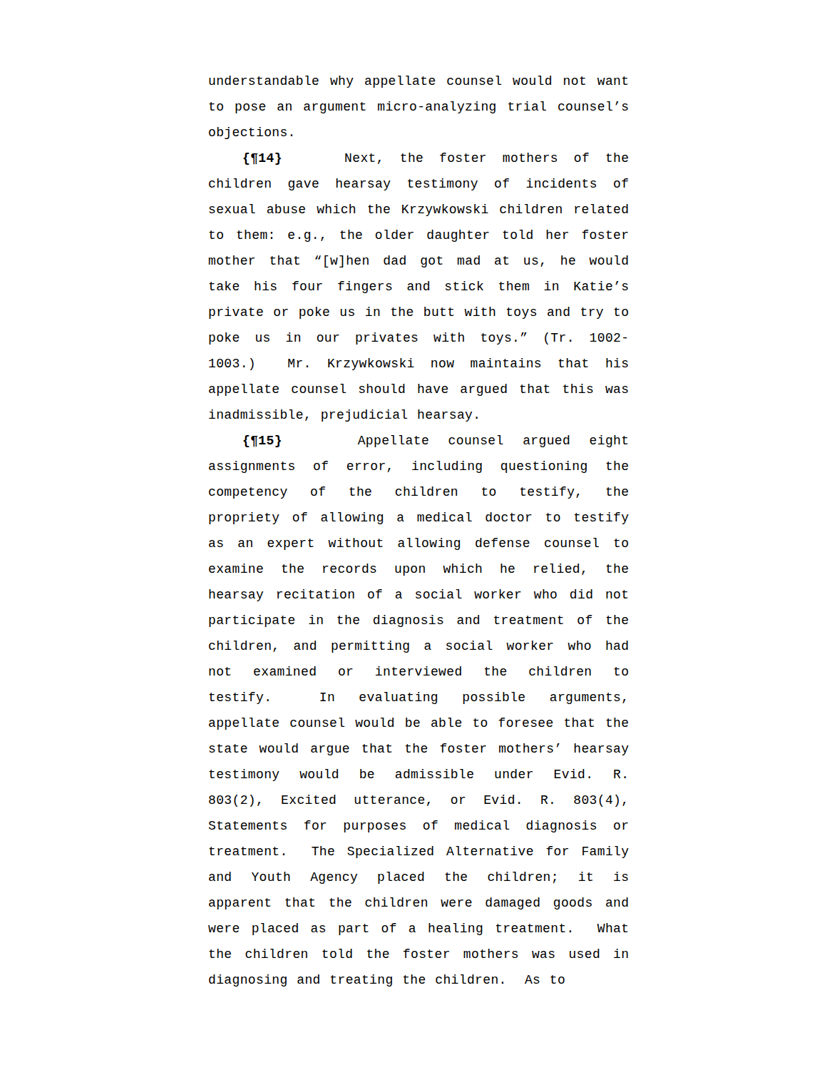understandable why appellate counsel would not want to pose an argument micro-analyzing trial counsel’s objections.
{¶14} Next, the foster mothers of the children gave hearsay testimony of incidents of sexual abuse which the Krzywkowski children related to them: e.g., the older daughter told her foster mother that “[w]hen dad got mad at us, he would take his four fingers and stick them in Katie’s private or poke us in the butt with toys and try to poke us in our privates with toys.” (Tr. 1002-1003.) Mr. Krzywkowski now maintains that his appellate counsel should have argued that this was inadmissible, prejudicial hearsay.
{¶15} Appellate counsel argued eight assignments of error, including questioning the competency of the children to testify, the propriety of allowing a medical doctor to testify as an expert without allowing defense counsel to examine the records upon which he relied, the hearsay recitation of a social worker who did not participate in the diagnosis and treatment of the children, and permitting a social worker who had not examined or interviewed the children to testify. In evaluating possible arguments, appellate counsel would be able to foresee that the state would argue that the foster mothers’ hearsay testimony would be admissible under Evid. R. 803(2), Excited utterance, or Evid. R. 803(4), Statements for purposes of medical diagnosis or treatment. The Specialized Alternative for Family and Youth Agency placed the children; it is apparent that the children were damaged goods and were placed as part of a healing treatment. What the children told the foster mothers was used in diagnosing and treating the children. As to